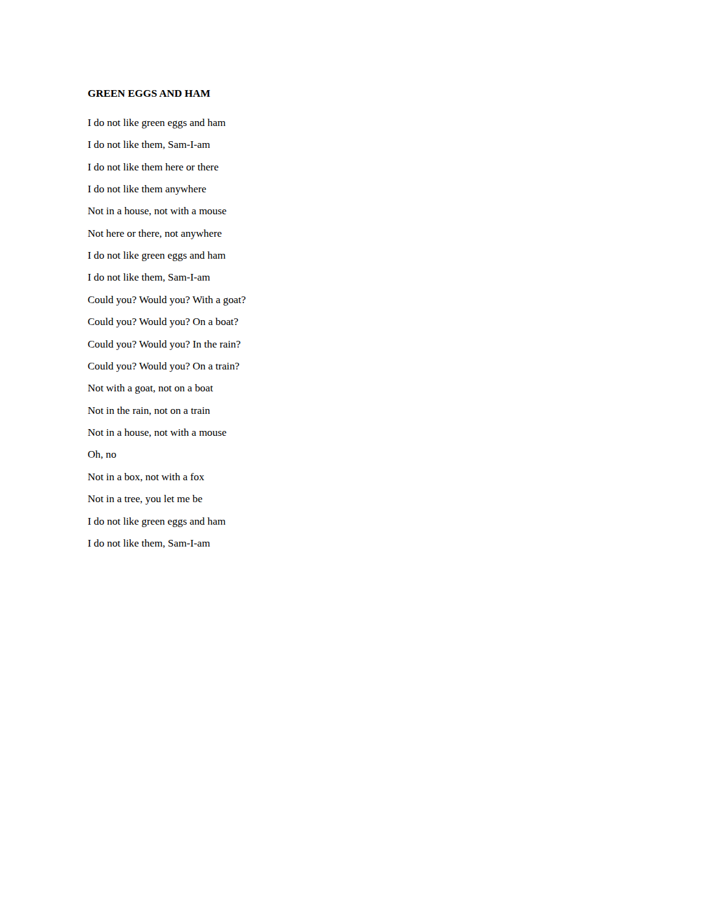GREEN EGGS AND HAM
I do not like green eggs and ham
I do not like them, Sam-I-am
I do not like them here or there
I do not like them anywhere
Not in a house, not with a mouse
Not here or there, not anywhere
I do not like green eggs and ham
I do not like them, Sam-I-am
Could you? Would you? With a goat?
Could you? Would you? On a boat?
Could you? Would you? In the rain?
Could you? Would you? On a train?
Not with a goat, not on a boat
Not in the rain, not on a train
Not in a house, not with a mouse
Oh, no
Not in a box, not with a fox
Not in a tree, you let me be
I do not like green eggs and ham
I do not like them, Sam-I-am